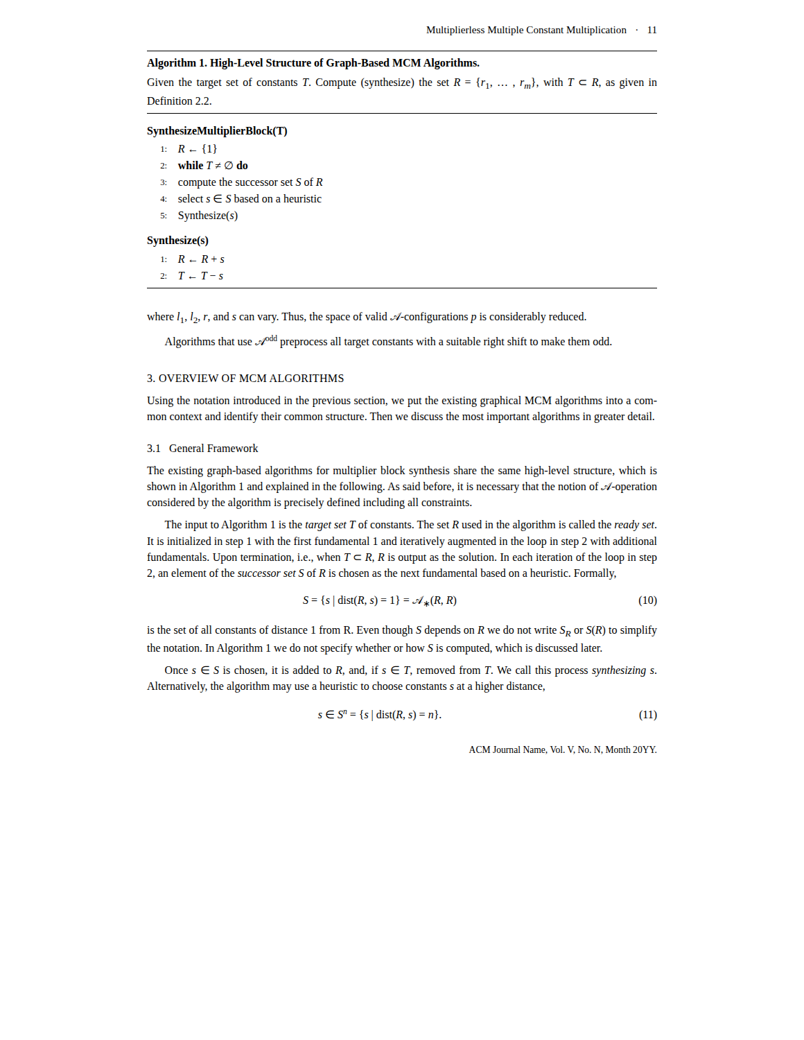Multiplierless Multiple Constant Multiplication·11
Algorithm 1. High-Level Structure of Graph-Based MCM Algorithms.
Given the target set of constants T. Compute (synthesize) the set R = {r1, … , rm}, with T ⊂ R, as given in Definition 2.2.
SynthesizeMultiplierBlock(T)
R ← {1}
while T ≠ ∅ do
compute the successor set S of R
select s ∈ S based on a heuristic
Synthesize(s)
Synthesize(s)
R ← R + s
T ← T − s
where l1, l2, r, and s can vary. Thus, the space of valid 𝒜-configurations p is considerably reduced.
Algorithms that use 𝒜odd preprocess all target constants with a suitable right shift to make them odd.
3. Overview of MCM Algorithms
Using the notation introduced in the previous section, we put the existing graphical MCM algorithms into a common context and identify their common structure. Then we discuss the most important algorithms in greater detail.
3.1 General Framework
The existing graph-based algorithms for multiplier block synthesis share the same high-level structure, which is shown in Algorithm 1 and explained in the following. As said before, it is necessary that the notion of 𝒜-operation considered by the algorithm is precisely defined including all constraints.
The input to Algorithm 1 is the target set T of constants. The set R used in the algorithm is called the ready set. It is initialized in step 1 with the first fundamental 1 and iteratively augmented in the loop in step 2 with additional fundamentals. Upon termination, i.e., when T ⊂ R, R is output as the solution. In each iteration of the loop in step 2, an element of the successor set S of R is chosen as the next fundamental based on a heuristic. Formally,
S = {s | dist(R, s) = 1} = 𝒜∗(R, R)
(10)
is the set of all constants of distance 1 from R. Even though S depends on R we do not write SR or S(R) to simplify the notation. In Algorithm 1 we do not specify whether or how S is computed, which is discussed later.
Once s ∈ S is chosen, it is added to R, and, if s ∈ T, removed from T. We call this process synthesizing s. Alternatively, the algorithm may use a heuristic to choose constants s at a higher distance,
s ∈ Sn = {s | dist(R, s) = n}.
(11)
ACM Journal Name, Vol. V, No. N, Month 20YY.